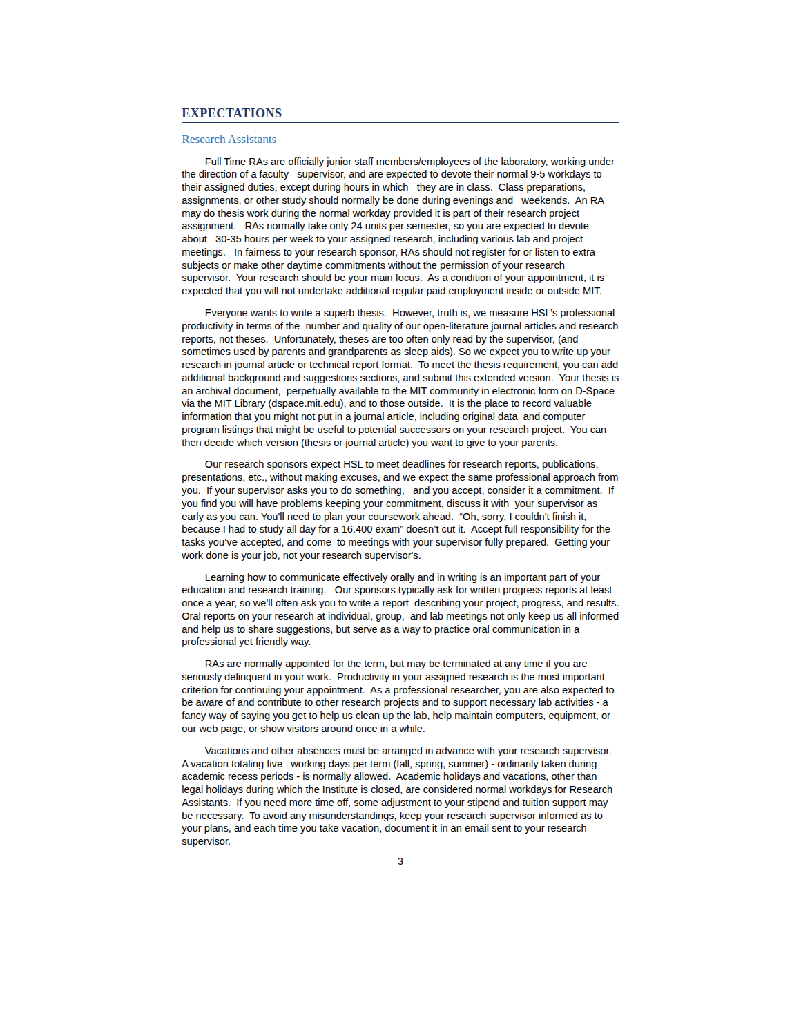Expectations
Research Assistants
Full Time RAs are officially junior staff members/employees of the laboratory, working under the direction of a faculty supervisor, and are expected to devote their normal 9-5 workdays to their assigned duties, except during hours in which they are in class. Class preparations, assignments, or other study should normally be done during evenings and weekends. An RA may do thesis work during the normal workday provided it is part of their research project assignment. RAs normally take only 24 units per semester, so you are expected to devote about 30-35 hours per week to your assigned research, including various lab and project meetings. In fairness to your research sponsor, RAs should not register for or listen to extra subjects or make other daytime commitments without the permission of your research supervisor. Your research should be your main focus. As a condition of your appointment, it is expected that you will not undertake additional regular paid employment inside or outside MIT.
Everyone wants to write a superb thesis. However, truth is, we measure HSL’s professional productivity in terms of the number and quality of our open-literature journal articles and research reports, not theses. Unfortunately, theses are too often only read by the supervisor, (and sometimes used by parents and grandparents as sleep aids). So we expect you to write up your research in journal article or technical report format. To meet the thesis requirement, you can add additional background and suggestions sections, and submit this extended version. Your thesis is an archival document, perpetually available to the MIT community in electronic form on D-Space via the MIT Library (dspace.mit.edu), and to those outside. It is the place to record valuable information that you might not put in a journal article, including original data and computer program listings that might be useful to potential successors on your research project. You can then decide which version (thesis or journal article) you want to give to your parents.
Our research sponsors expect HSL to meet deadlines for research reports, publications, presentations, etc., without making excuses, and we expect the same professional approach from you. If your supervisor asks you to do something, and you accept, consider it a commitment. If you find you will have problems keeping your commitment, discuss it with your supervisor as early as you can. You'll need to plan your coursework ahead. “Oh, sorry, I couldn't finish it, because I had to study all day for a 16.400 exam” doesn’t cut it. Accept full responsibility for the tasks you’ve accepted, and come to meetings with your supervisor fully prepared. Getting your work done is your job, not your research supervisor's.
Learning how to communicate effectively orally and in writing is an important part of your education and research training. Our sponsors typically ask for written progress reports at least once a year, so we'll often ask you to write a report describing your project, progress, and results. Oral reports on your research at individual, group, and lab meetings not only keep us all informed and help us to share suggestions, but serve as a way to practice oral communication in a professional yet friendly way.
RAs are normally appointed for the term, but may be terminated at any time if you are seriously delinquent in your work. Productivity in your assigned research is the most important criterion for continuing your appointment. As a professional researcher, you are also expected to be aware of and contribute to other research projects and to support necessary lab activities - a fancy way of saying you get to help us clean up the lab, help maintain computers, equipment, or our web page, or show visitors around once in a while.
Vacations and other absences must be arranged in advance with your research supervisor. A vacation totaling five working days per term (fall, spring, summer) - ordinarily taken during academic recess periods - is normally allowed. Academic holidays and vacations, other than legal holidays during which the Institute is closed, are considered normal workdays for Research Assistants. If you need more time off, some adjustment to your stipend and tuition support may be necessary. To avoid any misunderstandings, keep your research supervisor informed as to your plans, and each time you take vacation, document it in an email sent to your research supervisor.
3